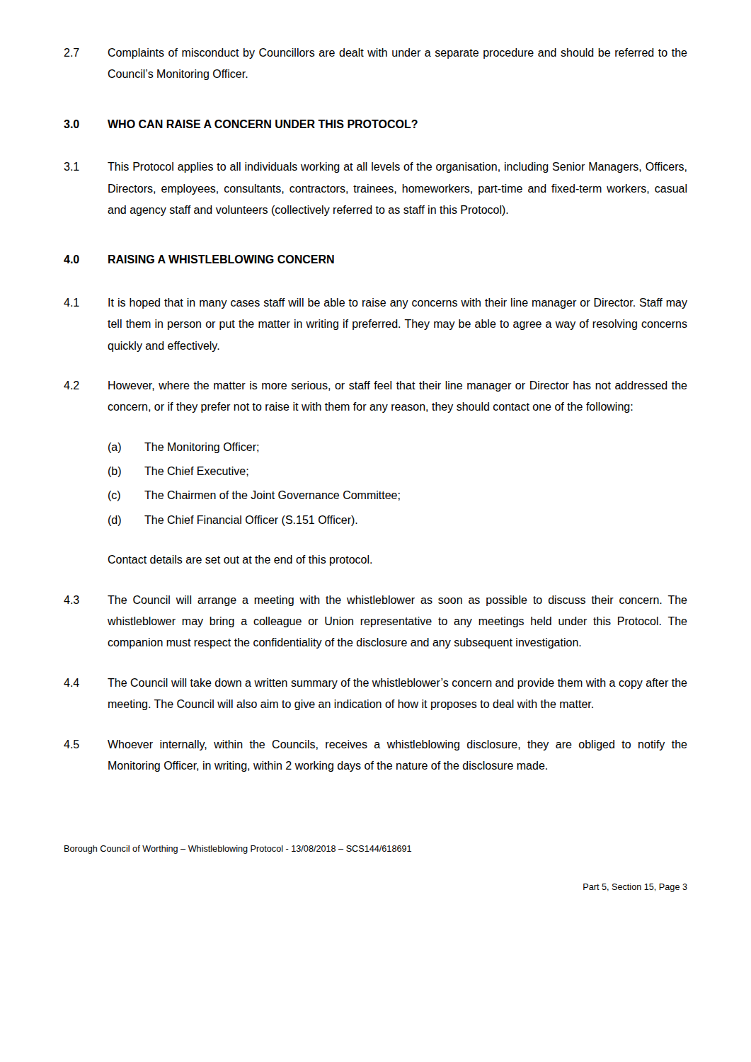2.7
Complaints of misconduct by Councillors are dealt with under a separate procedure and should be referred to the Council’s Monitoring Officer.
3.0
Who can raise a concern under this protocol?
3.1
This Protocol applies to all individuals working at all levels of the organisation, including Senior Managers, Officers, Directors, employees, consultants, contractors, trainees, homeworkers, part-time and fixed-term workers, casual and agency staff and volunteers (collectively referred to as staff in this Protocol).
4.0
Raising a whistleblowing concern
4.1
It is hoped that in many cases staff will be able to raise any concerns with their line manager or Director. Staff may tell them in person or put the matter in writing if preferred. They may be able to agree a way of resolving concerns quickly and effectively.
4.2
However, where the matter is more serious, or staff feel that their line manager or Director has not addressed the concern, or if they prefer not to raise it with them for any reason, they should contact one of the following:
(a) The Monitoring Officer;
(b) The Chief Executive;
(c) The Chairmen of the Joint Governance Committee;
(d) The Chief Financial Officer (S.151 Officer).
Contact details are set out at the end of this protocol.
4.3
The Council will arrange a meeting with the whistleblower as soon as possible to discuss their concern. The whistleblower may bring a colleague or Union representative to any meetings held under this Protocol. The companion must respect the confidentiality of the disclosure and any subsequent investigation.
4.4
The Council will take down a written summary of the whistleblower’s concern and provide them with a copy after the meeting. The Council will also aim to give an indication of how it proposes to deal with the matter.
4.5
Whoever internally, within the Councils, receives a whistleblowing disclosure, they are obliged to notify the Monitoring Officer, in writing, within 2 working days of the nature of the disclosure made.
Borough Council of Worthing – Whistleblowing Protocol - 13/08/2018 – SCS144/618691
Part 5, Section 15, Page 3